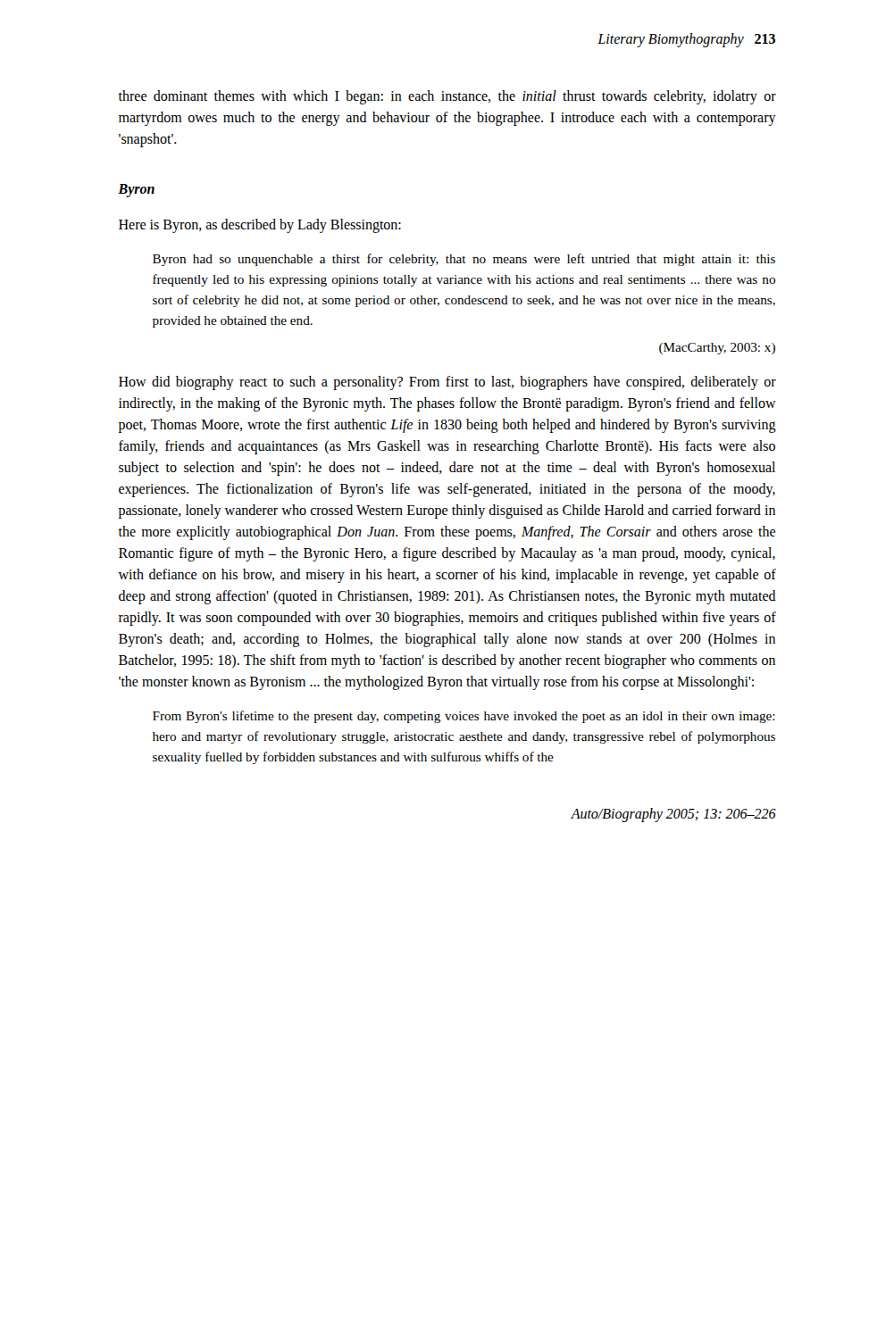Literary Biomythography213
three dominant themes with which I began: in each instance, the initial thrust towards celebrity, idolatry or martyrdom owes much to the energy and behaviour of the biographee. I introduce each with a contemporary 'snapshot'.
Byron
Here is Byron, as described by Lady Blessington:
Byron had so unquenchable a thirst for celebrity, that no means were left untried that might attain it: this frequently led to his expressing opinions totally at variance with his actions and real sentiments ... there was no sort of celebrity he did not, at some period or other, condescend to seek, and he was not over nice in the means, provided he obtained the end.
(MacCarthy, 2003: x)
How did biography react to such a personality? From first to last, biographers have conspired, deliberately or indirectly, in the making of the Byronic myth. The phases follow the Brontë paradigm. Byron's friend and fellow poet, Thomas Moore, wrote the first authentic Life in 1830 being both helped and hindered by Byron's surviving family, friends and acquaintances (as Mrs Gaskell was in researching Charlotte Brontë). His facts were also subject to selection and 'spin': he does not – indeed, dare not at the time – deal with Byron's homosexual experiences. The fictionalization of Byron's life was self-generated, initiated in the persona of the moody, passionate, lonely wanderer who crossed Western Europe thinly disguised as Childe Harold and carried forward in the more explicitly autobiographical Don Juan. From these poems, Manfred, The Corsair and others arose the Romantic figure of myth – the Byronic Hero, a figure described by Macaulay as 'a man proud, moody, cynical, with defiance on his brow, and misery in his heart, a scorner of his kind, implacable in revenge, yet capable of deep and strong affection' (quoted in Christiansen, 1989: 201). As Christiansen notes, the Byronic myth mutated rapidly. It was soon compounded with over 30 biographies, memoirs and critiques published within five years of Byron's death; and, according to Holmes, the biographical tally alone now stands at over 200 (Holmes in Batchelor, 1995: 18). The shift from myth to 'faction' is described by another recent biographer who comments on 'the monster known as Byronism ... the mythologized Byron that virtually rose from his corpse at Missolonghi':
From Byron's lifetime to the present day, competing voices have invoked the poet as an idol in their own image: hero and martyr of revolutionary struggle, aristocratic aesthete and dandy, transgressive rebel of polymorphous sexuality fuelled by forbidden substances and with sulfurous whiffs of the
Auto/Biography 2005; 13: 206–226